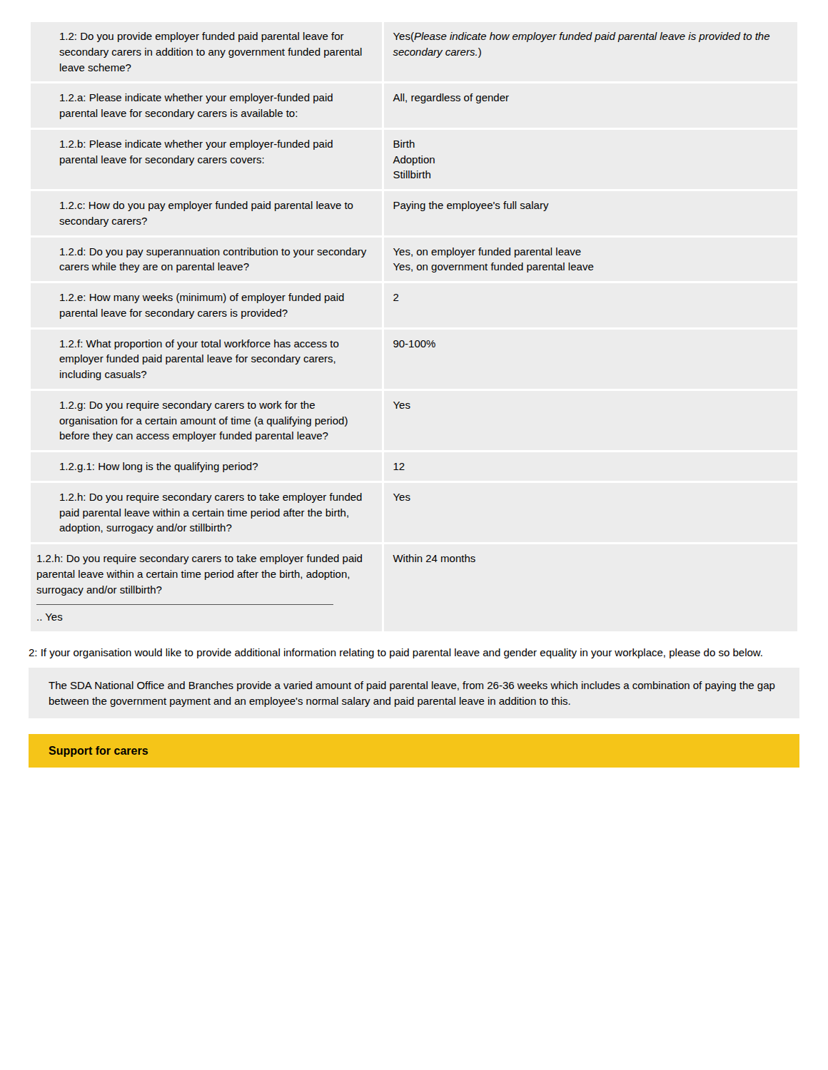| 1.2: Do you provide employer funded paid parental leave for secondary carers in addition to any government funded parental leave scheme? | Yes( Please indicate how employer funded paid parental leave is provided to the secondary carers. ) |
| 1.2.a: Please indicate whether your employer-funded paid parental leave for secondary carers is available to: | All, regardless of gender |
| 1.2.b: Please indicate whether your employer-funded paid parental leave for secondary carers covers: | Birth Adoption Stillbirth |
| 1.2.c: How do you pay employer funded paid parental leave to secondary carers? | Paying the employee's full salary |
| 1.2.d: Do you pay superannuation contribution to your secondary carers while they are on parental leave? | Yes, on employer funded parental leave Yes, on government funded parental leave |
| 1.2.e: How many weeks (minimum) of employer funded paid parental leave for secondary carers is provided? | 2 |
| 1.2.f: What proportion of your total workforce has access to employer funded paid parental leave for secondary carers, including casuals? | 90-100% |
| 1.2.g: Do you require secondary carers to work for the organisation for a certain amount of time (a qualifying period) before they can access employer funded parental leave? | Yes |
| 1.2.g.1: How long is the qualifying period? | 12 |
| 1.2.h: Do you require secondary carers to take employer funded paid parental leave within a certain time period after the birth, adoption, surrogacy and/or stillbirth? | Yes |
| 1.2.h: Do you require secondary carers to take employer funded paid parental leave within a certain time period after the birth, adoption, surrogacy and/or stillbirth? .. Yes | Within 24 months |
2: If your organisation would like to provide additional information relating to paid parental leave and gender equality in your workplace, please do so below.
The SDA National Office and Branches provide a varied amount of paid parental leave, from 26-36 weeks which includes a combination of paying the gap between the government payment and an employee's normal salary and paid parental leave in addition to this.
Support for carers